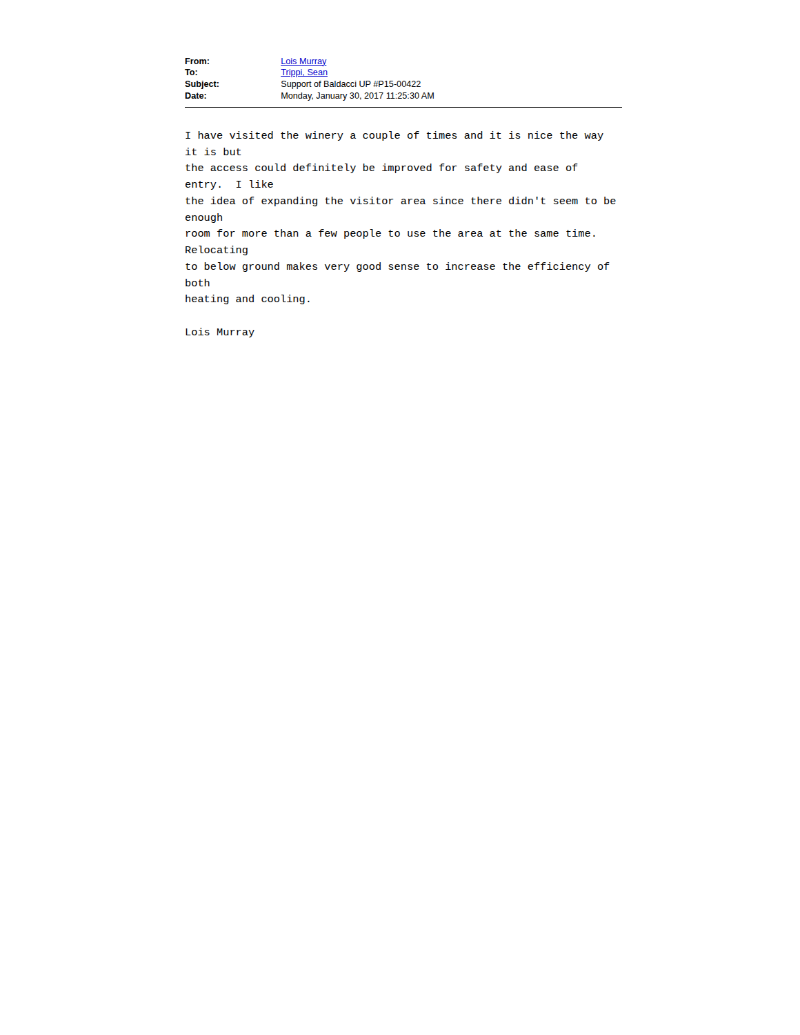| From: | Lois Murray |
| To: | Trippi, Sean |
| Subject: | Support of Baldacci UP #P15-00422 |
| Date: | Monday, January 30, 2017 11:25:30 AM |
I have visited the winery a couple of times and it is nice the way it is but the access could definitely be improved for safety and ease of entry. I like the idea of expanding the visitor area since there didn't seem to be enough room for more than a few people to use the area at the same time. Relocating to below ground makes very good sense to increase the efficiency of both heating and cooling. Lois Murray